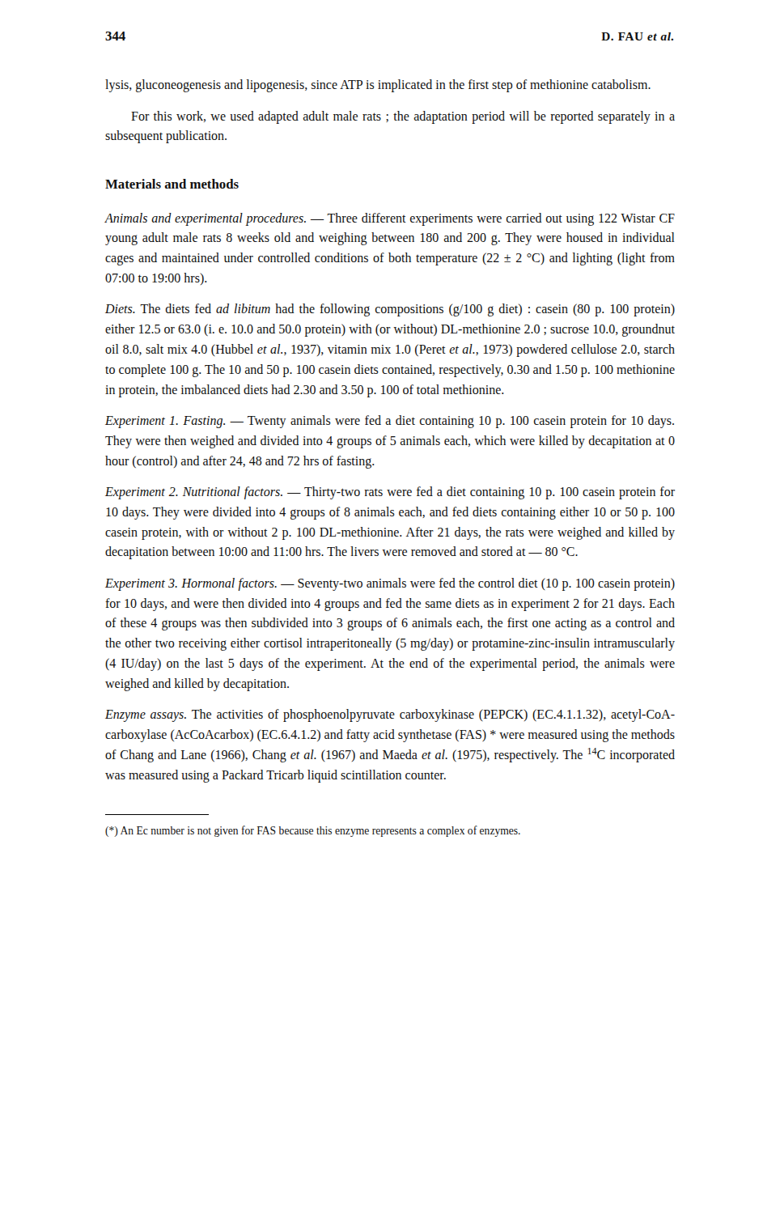344 D. FAU et al.
lysis, gluconeogenesis and lipogenesis, since ATP is implicated in the first step of methionine catabolism.
For this work, we used adapted adult male rats ; the adaptation period will be reported separately in a subsequent publication.
Materials and methods
Animals and experimental procedures. — Three different experiments were carried out using 122 Wistar CF young adult male rats 8 weeks old and weighing between 180 and 200 g. They were housed in individual cages and maintained under controlled conditions of both temperature (22 ± 2 °C) and lighting (light from 07:00 to 19:00 hrs).
Diets. The diets fed ad libitum had the following compositions (g/100 g diet) : casein (80 p. 100 protein) either 12.5 or 63.0 (i. e. 10.0 and 50.0 protein) with (or without) DL-methionine 2.0 ; sucrose 10.0, groundnut oil 8.0, salt mix 4.0 (Hubbel et al., 1937), vitamin mix 1.0 (Peret et al., 1973) powdered cellulose 2.0, starch to complete 100 g. The 10 and 50 p. 100 casein diets contained, respectively, 0.30 and 1.50 p. 100 methionine in protein, the imbalanced diets had 2.30 and 3.50 p. 100 of total methionine.
Experiment 1. Fasting. — Twenty animals were fed a diet containing 10 p. 100 casein protein for 10 days. They were then weighed and divided into 4 groups of 5 animals each, which were killed by decapitation at 0 hour (control) and after 24, 48 and 72 hrs of fasting.
Experiment 2. Nutritional factors. — Thirty-two rats were fed a diet containing 10 p. 100 casein protein for 10 days. They were divided into 4 groups of 8 animals each, and fed diets containing either 10 or 50 p. 100 casein protein, with or without 2 p. 100 DL-methionine. After 21 days, the rats were weighed and killed by decapitation between 10:00 and 11:00 hrs. The livers were removed and stored at — 80 °C.
Experiment 3. Hormonal factors. — Seventy-two animals were fed the control diet (10 p. 100 casein protein) for 10 days, and were then divided into 4 groups and fed the same diets as in experiment 2 for 21 days. Each of these 4 groups was then subdivided into 3 groups of 6 animals each, the first one acting as a control and the other two receiving either cortisol intraperitoneally (5 mg/day) or protamine-zinc-insulin intramuscularly (4 IU/day) on the last 5 days of the experiment. At the end of the experimental period, the animals were weighed and killed by decapitation.
Enzyme assays. The activities of phosphoenolpyruvate carboxykinase (PEPCK) (EC.4.1.1.32), acetyl-CoA-carboxylase (AcCoAcarbox) (EC.6.4.1.2) and fatty acid synthetase (FAS) * were measured using the methods of Chang and Lane (1966), Chang et al. (1967) and Maeda et al. (1975), respectively. The 14C incorporated was measured using a Packard Tricarb liquid scintillation counter.
(*) An Ec number is not given for FAS because this enzyme represents a complex of enzymes.